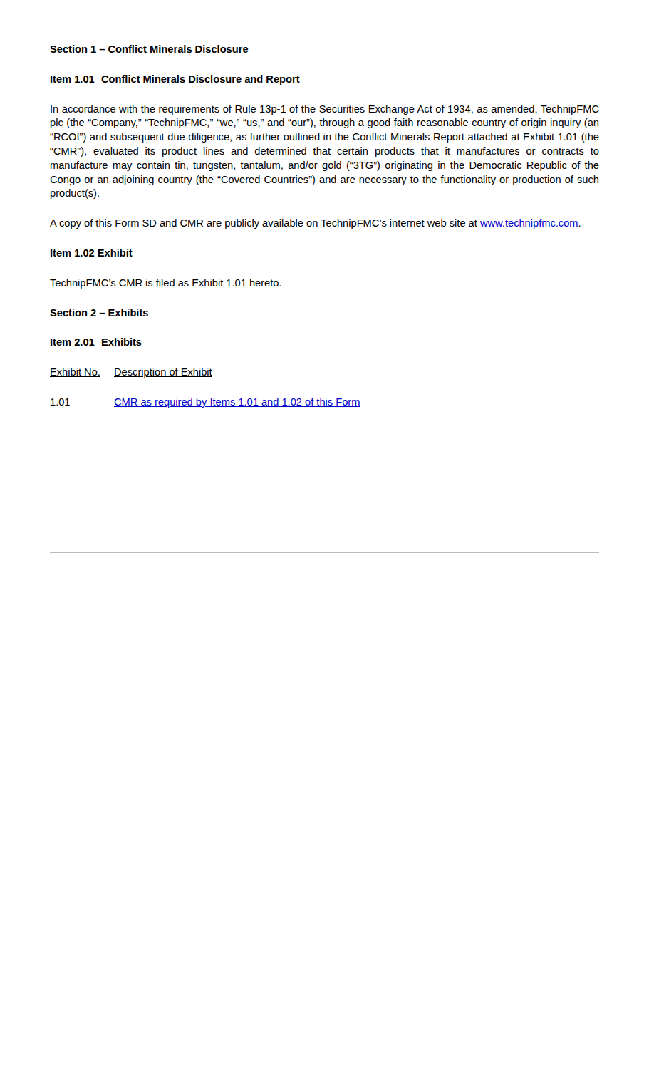Section 1 – Conflict Minerals Disclosure
Item 1.01 Conflict Minerals Disclosure and Report
In accordance with the requirements of Rule 13p-1 of the Securities Exchange Act of 1934, as amended, TechnipFMC plc (the “Company,” “TechnipFMC,” “we,” “us,” and “our”), through a good faith reasonable country of origin inquiry (an “RCOI”) and subsequent due diligence, as further outlined in the Conflict Minerals Report attached at Exhibit 1.01 (the “CMR”), evaluated its product lines and determined that certain products that it manufactures or contracts to manufacture may contain tin, tungsten, tantalum, and/or gold (“3TG”) originating in the Democratic Republic of the Congo or an adjoining country (the “Covered Countries”) and are necessary to the functionality or production of such product(s).
A copy of this Form SD and CMR are publicly available on TechnipFMC’s internet web site at www.technipfmc.com.
Item 1.02 Exhibit
TechnipFMC’s CMR is filed as Exhibit 1.01 hereto.
Section 2 – Exhibits
Item 2.01 Exhibits
| Exhibit No. | Description of Exhibit |
| 1.01 | CMR as required by Items 1.01 and 1.02 of this Form |